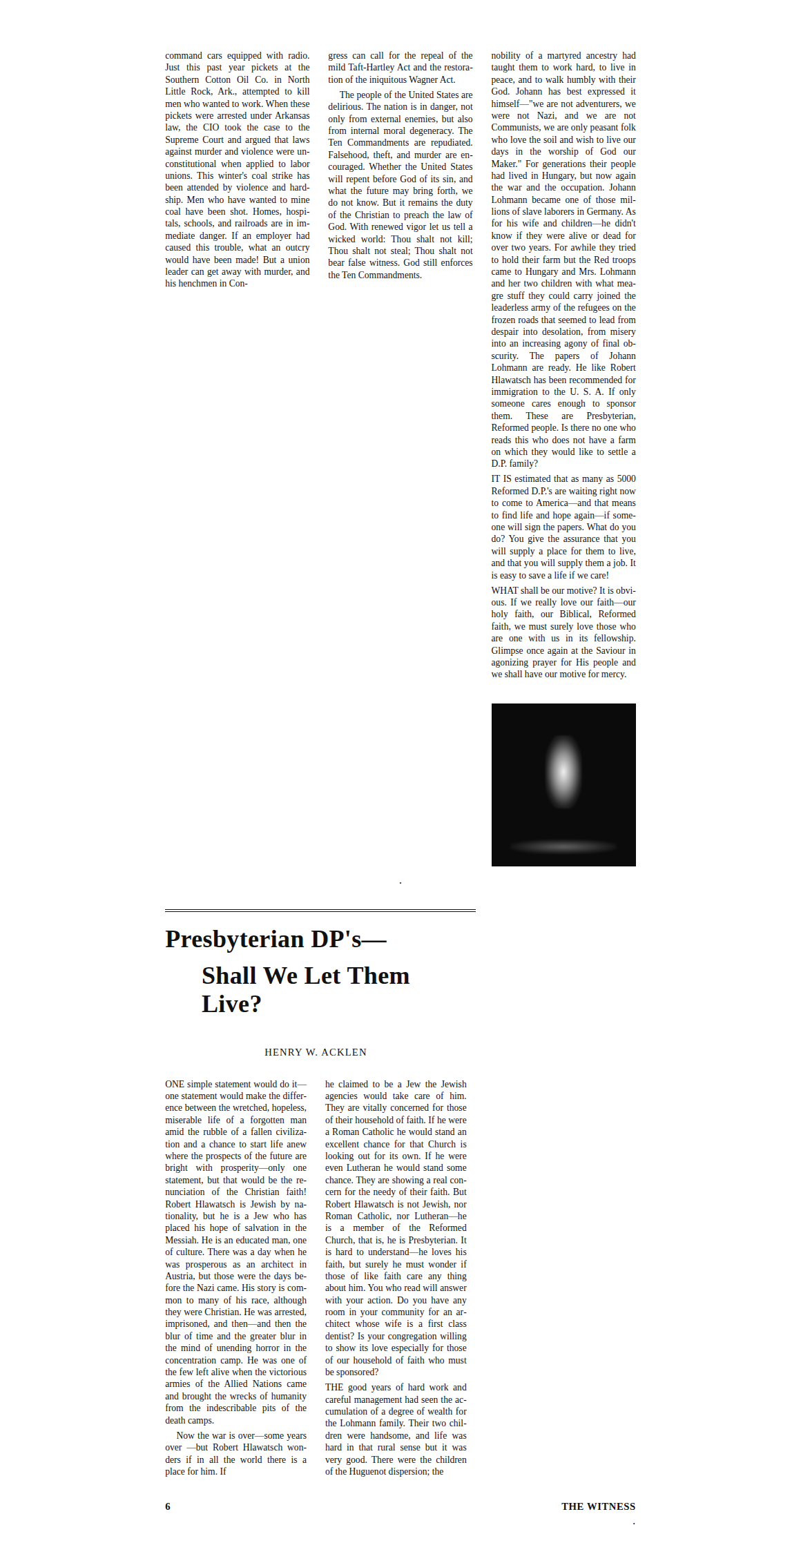command cars equipped with radio. Just this past year pickets at the Southern Cotton Oil Co. in North Little Rock, Ark., attempted to kill men who wanted to work. When these pickets were arrested under Arkansas law, the CIO took the case to the Supreme Court and argued that laws against murder and violence were unconstitutional when applied to labor unions. This winter's coal strike has been attended by violence and hardship. Men who have wanted to mine coal have been shot. Homes, hospitals, schools, and railroads are in immediate danger. If an employer had caused this trouble, what an outcry would have been made! But a union leader can get away with murder, and his henchmen in Con-
gress can call for the repeal of the mild Taft-Hartley Act and the restoration of the iniquitous Wagner Act.
The people of the United States are delirious. The nation is in danger, not only from external enemies, but also from internal moral degeneracy. The Ten Commandments are repudiated. Falsehood, theft, and murder are encouraged. Whether the United States will repent before God of its sin, and what the future may bring forth, we do not know. But it remains the duty of the Christian to preach the law of God. With renewed vigor let us tell a wicked world: Thou shalt not kill; Thou shalt not steal; Thou shalt not bear false witness. God still enforces the Ten Commandments.
nobility of a martyred ancestry had taught them to work hard, to live in peace, and to walk humbly with their God. Johann has best expressed it himself—"we are not adventurers, we were not Nazi, and we are not Communists, we are only peasant folk who love the soil and wish to live our days in the worship of God our Maker." For generations their people had lived in Hungary, but now again the war and the occupation. Johann Lohmann became one of those millions of slave laborers in Germany. As for his wife and children—he didn't know if they were alive or dead for over two years. For awhile they tried to hold their farm but the Red troops came to Hungary and Mrs. Lohmann and her two children with what meagre stuff they could carry joined the leaderless army of the refugees on the frozen roads that seemed to lead from despair into desolation, from misery into an increasing agony of final obscurity. The papers of Johann Lohmann are ready. He like Robert Hlawatsch has been recommended for immigration to the U. S. A. If only someone cares enough to sponsor them. These are Presbyterian, Reformed people. Is there no one who reads this who does not have a farm on which they would like to settle a D.P. family?
IT IS estimated that as many as 5000 Reformed D.P.'s are waiting right now to come to America—and that means to find life and hope again—if someone will sign the papers. What do you do? You give the assurance that you will supply a place for them to live, and that you will supply them a job. It is easy to save a life if we care!
WHAT shall be our motive? It is obvious. If we really love our faith—our holy faith, our Biblical, Reformed faith, we must surely love those who are one with us in its fellowship. Glimpse once again at the Saviour in agonizing prayer for His people and we shall have our motive for mercy.
·
Presbyterian DP's—Shall We Let Them Live?
HENRY W. ACKLEN
ONE simple statement would do it—one statement would make the difference between the wretched, hopeless, miserable life of a forgotten man amid the rubble of a fallen civilization and a chance to start life anew where the prospects of the future are bright with prosperity—only one statement, but that would be the renunciation of the Christian faith! Robert Hlawatsch is Jewish by nationality, but he is a Jew who has placed his hope of salvation in the Messiah. He is an educated man, one of culture. There was a day when he was prosperous as an architect in Austria, but those were the days before the Nazi came. His story is common to many of his race, although they were Christian. He was arrested, imprisoned, and then—and then the blur of time and the greater blur in the mind of unending horror in the concentration camp. He was one of the few left alive when the victorious armies of the Allied Nations came and brought the wrecks of humanity from the indescribable pits of the death camps.
Now the war is over—some years over —but Robert Hlawatsch wonders if in all the world there is a place for him. If
he claimed to be a Jew the Jewish agencies would take care of him. They are vitally concerned for those of their household of faith. If he were a Roman Catholic he would stand an excellent chance for that Church is looking out for its own. If he were even Lutheran he would stand some chance. They are showing a real concern for the needy of their faith. But Robert Hlawatsch is not Jewish, nor Roman Catholic, nor Lutheran—he is a member of the Reformed Church, that is, he is Presbyterian. It is hard to understand—he loves his faith, but surely he must wonder if those of like faith care any thing about him. You who read will answer with your action. Do you have any room in your community for an architect whose wife is a first class dentist? Is your congregation willing to show its love especially for those of our household of faith who must be sponsored?
THE good years of hard work and careful management had seen the accumulation of a degree of wealth for the Lohmann family. Their two children were handsome, and life was hard in that rural sense but it was very good. There were the children of the Huguenot dispersion; the
6
THE WITNESS
·